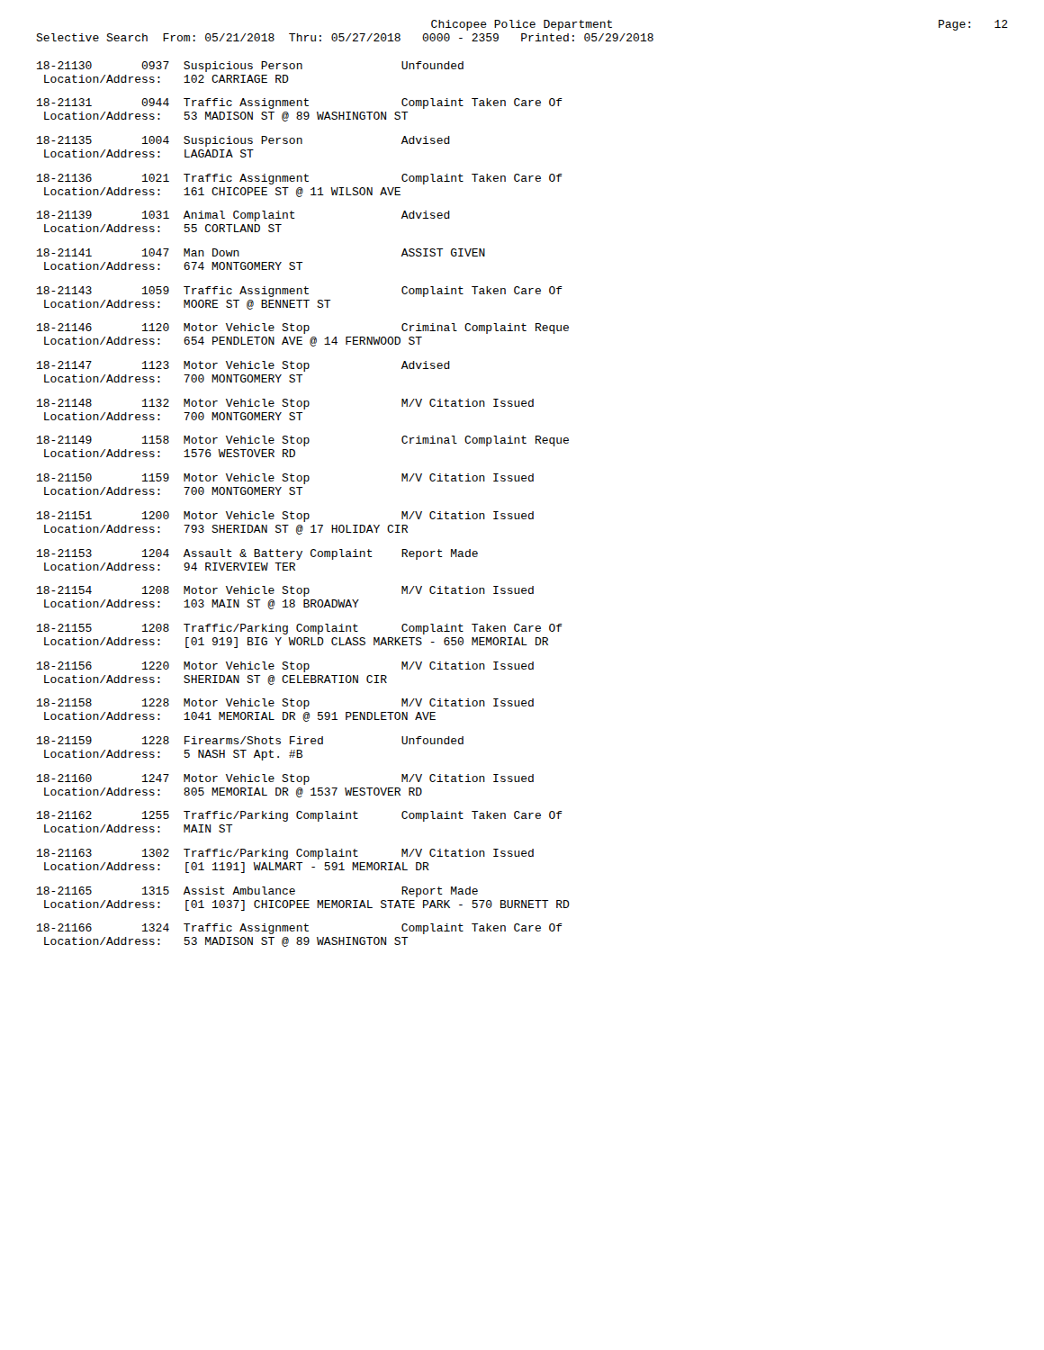Chicopee Police DepartmentPage: 12
Selective Search From: 05/21/2018 Thru: 05/27/2018 0000 - 2359 Printed: 05/29/2018
18-21130 0937 Suspicious Person Unfounded
Location/Address: 102 CARRIAGE RD
18-21131 0944 Traffic Assignment Complaint Taken Care Of
Location/Address: 53 MADISON ST @ 89 WASHINGTON ST
18-21135 1004 Suspicious Person Advised
Location/Address: LAGADIA ST
18-21136 1021 Traffic Assignment Complaint Taken Care Of
Location/Address: 161 CHICOPEE ST @ 11 WILSON AVE
18-21139 1031 Animal Complaint Advised
Location/Address: 55 CORTLAND ST
18-21141 1047 Man Down ASSIST GIVEN
Location/Address: 674 MONTGOMERY ST
18-21143 1059 Traffic Assignment Complaint Taken Care Of
Location/Address: MOORE ST @ BENNETT ST
18-21146 1120 Motor Vehicle Stop Criminal Complaint Reque
Location/Address: 654 PENDLETON AVE @ 14 FERNWOOD ST
18-21147 1123 Motor Vehicle Stop Advised
Location/Address: 700 MONTGOMERY ST
18-21148 1132 Motor Vehicle Stop M/V Citation Issued
Location/Address: 700 MONTGOMERY ST
18-21149 1158 Motor Vehicle Stop Criminal Complaint Reque
Location/Address: 1576 WESTOVER RD
18-21150 1159 Motor Vehicle Stop M/V Citation Issued
Location/Address: 700 MONTGOMERY ST
18-21151 1200 Motor Vehicle Stop M/V Citation Issued
Location/Address: 793 SHERIDAN ST @ 17 HOLIDAY CIR
18-21153 1204 Assault & Battery Complaint Report Made
Location/Address: 94 RIVERVIEW TER
18-21154 1208 Motor Vehicle Stop M/V Citation Issued
Location/Address: 103 MAIN ST @ 18 BROADWAY
18-21155 1208 Traffic/Parking Complaint Complaint Taken Care Of
Location/Address: [01 919] BIG Y WORLD CLASS MARKETS - 650 MEMORIAL DR
18-21156 1220 Motor Vehicle Stop M/V Citation Issued
Location/Address: SHERIDAN ST @ CELEBRATION CIR
18-21158 1228 Motor Vehicle Stop M/V Citation Issued
Location/Address: 1041 MEMORIAL DR @ 591 PENDLETON AVE
18-21159 1228 Firearms/Shots Fired Unfounded
Location/Address: 5 NASH ST Apt. #B
18-21160 1247 Motor Vehicle Stop M/V Citation Issued
Location/Address: 805 MEMORIAL DR @ 1537 WESTOVER RD
18-21162 1255 Traffic/Parking Complaint Complaint Taken Care Of
Location/Address: MAIN ST
18-21163 1302 Traffic/Parking Complaint M/V Citation Issued
Location/Address: [01 1191] WALMART - 591 MEMORIAL DR
18-21165 1315 Assist Ambulance Report Made
Location/Address: [01 1037] CHICOPEE MEMORIAL STATE PARK - 570 BURNETT RD
18-21166 1324 Traffic Assignment Complaint Taken Care Of
Location/Address: 53 MADISON ST @ 89 WASHINGTON ST